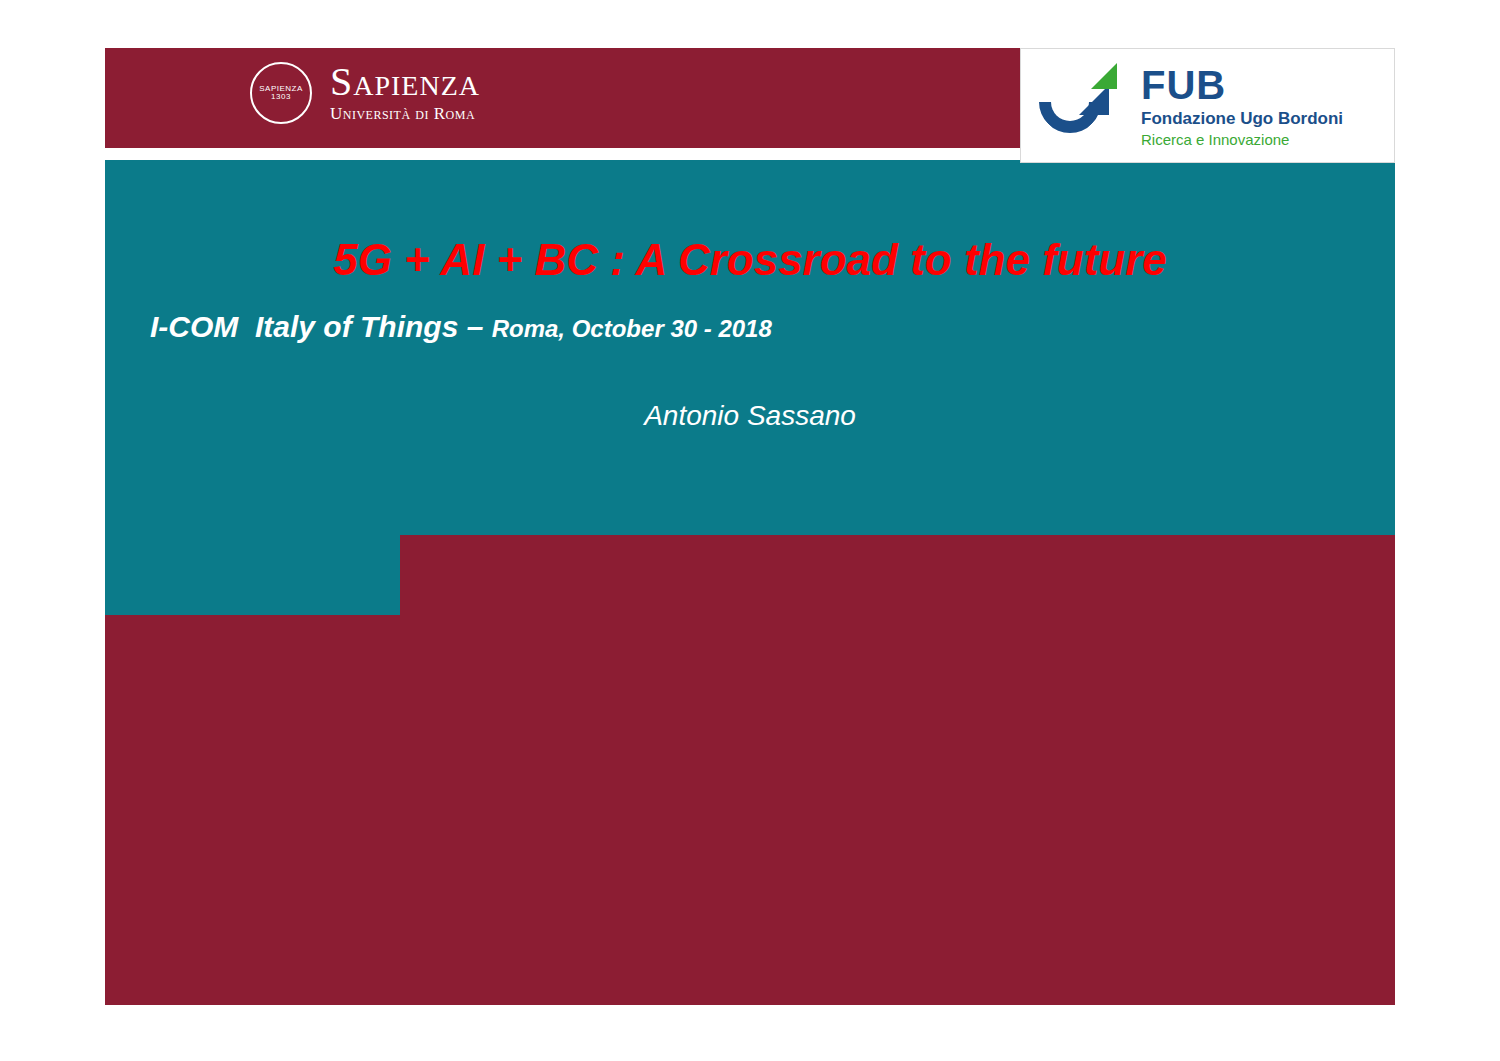SAPIENZA
1303
Sapienza
Università di Roma
FUB
Fondazione Ugo Bordoni
Ricerca e Innovazione
5G + AI + BC : A Crossroad to the future
I-COM Italy of Things – Roma, October 30 - 2018
Antonio Sassano